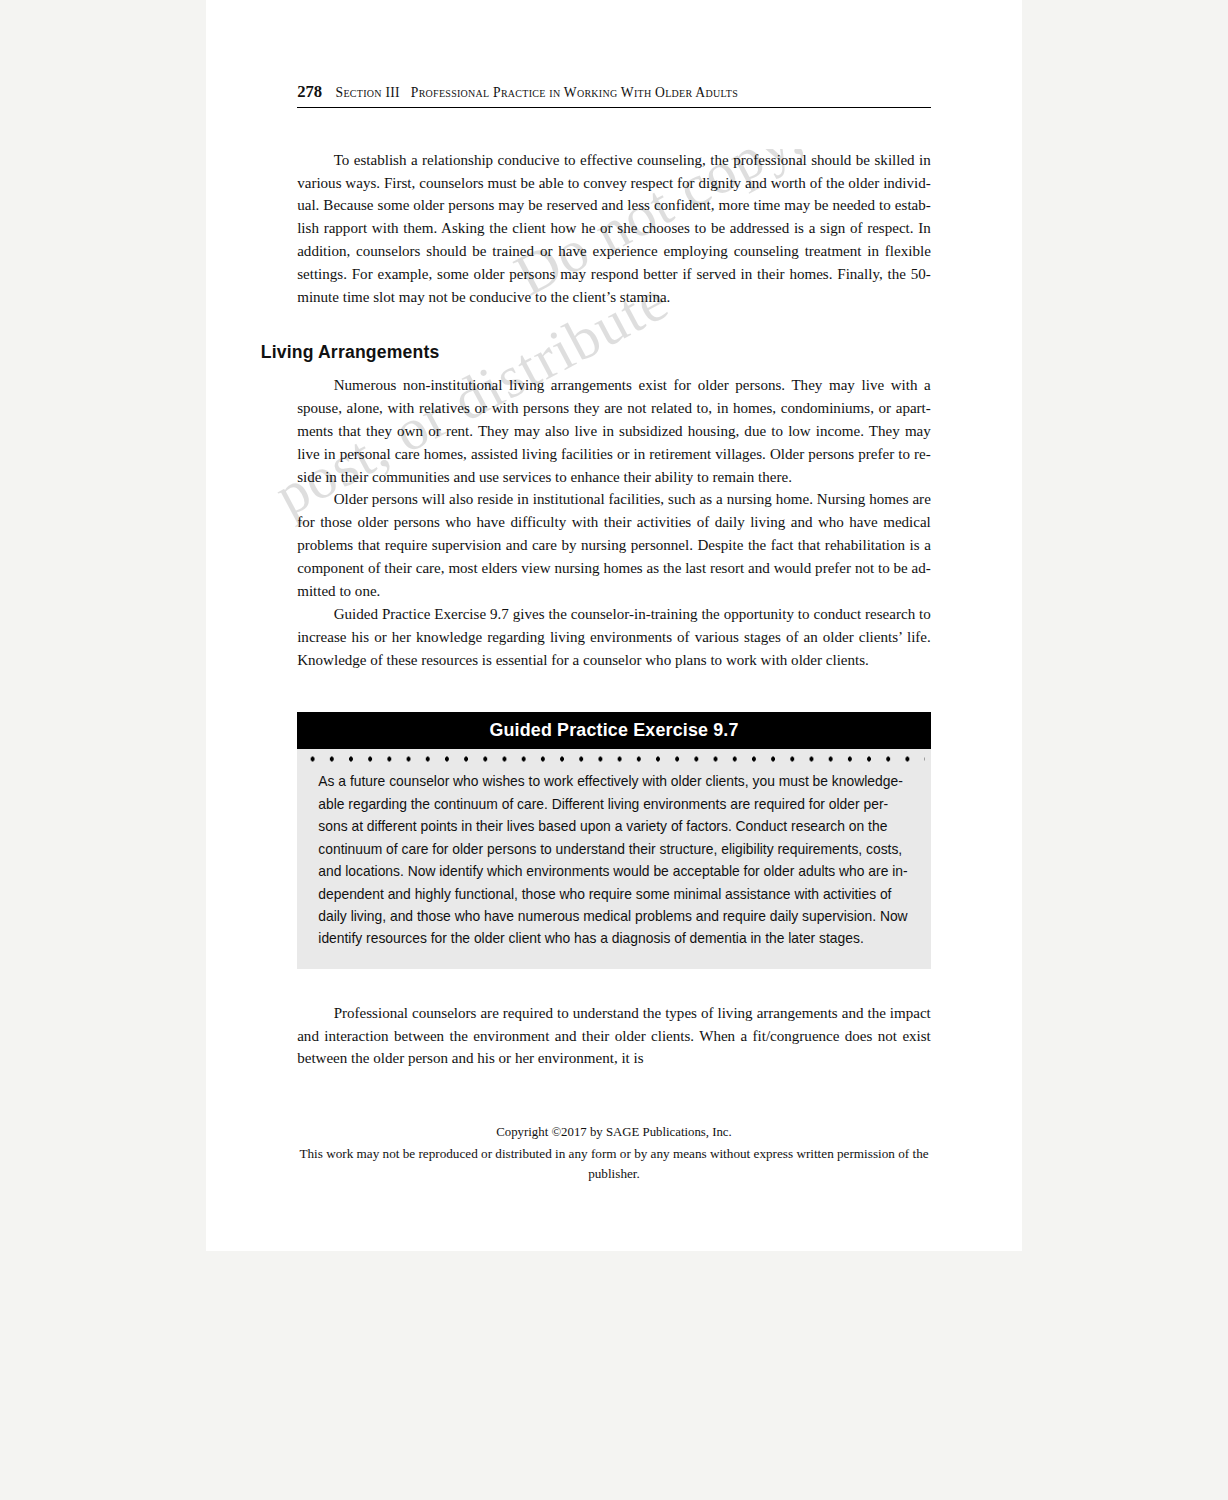278 Section III Professional Practice in Working With Older Adults
To establish a relationship conducive to effective counseling, the professional should be skilled in various ways. First, counselors must be able to convey respect for dignity and worth of the older individual. Because some older persons may be reserved and less confident, more time may be needed to establish rapport with them. Asking the client how he or she chooses to be addressed is a sign of respect. In addition, counselors should be trained or have experience employing counseling treatment in flexible settings. For example, some older persons may respond better if served in their homes. Finally, the 50-minute time slot may not be conducive to the client’s stamina.
Living Arrangements
Numerous non-institutional living arrangements exist for older persons. They may live with a spouse, alone, with relatives or with persons they are not related to, in homes, condominiums, or apartments that they own or rent. They may also live in subsidized housing, due to low income. They may live in personal care homes, assisted living facilities or in retirement villages. Older persons prefer to reside in their communities and use services to enhance their ability to remain there.
Older persons will also reside in institutional facilities, such as a nursing home. Nursing homes are for those older persons who have difficulty with their activities of daily living and who have medical problems that require supervision and care by nursing personnel. Despite the fact that rehabilitation is a component of their care, most elders view nursing homes as the last resort and would prefer not to be admitted to one.
Guided Practice Exercise 9.7 gives the counselor-in-training the opportunity to conduct research to increase his or her knowledge regarding living environments of various stages of an older clients’ life. Knowledge of these resources is essential for a counselor who plans to work with older clients.
Guided Practice Exercise 9.7
As a future counselor who wishes to work effectively with older clients, you must be knowledgeable regarding the continuum of care. Different living environments are required for older persons at different points in their lives based upon a variety of factors. Conduct research on the continuum of care for older persons to understand their structure, eligibility requirements, costs, and locations. Now identify which environments would be acceptable for older adults who are independent and highly functional, those who require some minimal assistance with activities of daily living, and those who have numerous medical problems and require daily supervision. Now identify resources for the older client who has a diagnosis of dementia in the later stages.
Professional counselors are required to understand the types of living arrangements and the impact and interaction between the environment and their older clients. When a fit/congruence does not exist between the older person and his or her environment, it is
Copyright ©2017 by SAGE Publications, Inc.
This work may not be reproduced or distributed in any form or by any means without express written permission of the publisher.
Do not copy, post, or distribute